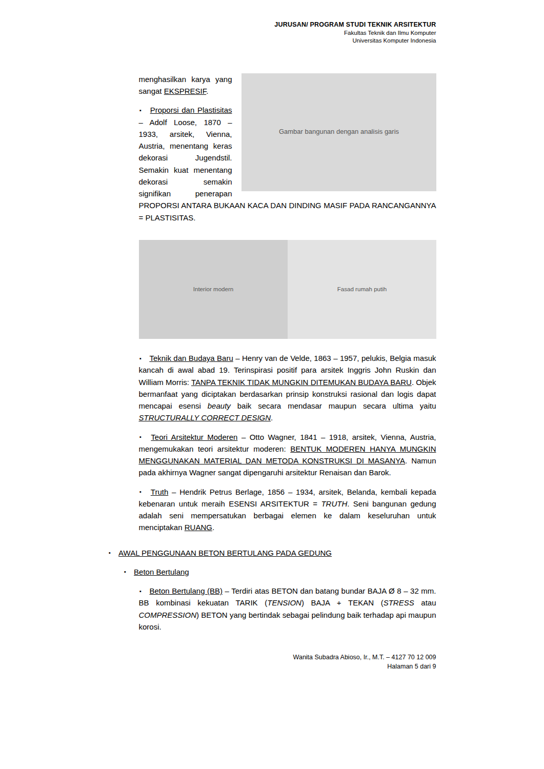JURUSAN/ PROGRAM STUDI TEKNIK ARSITEKTUR
Fakultas Teknik dan Ilmu Komputer
Universitas Komputer Indonesia
menghasilkan karya yang sangat EKSPRESIF.
▪Proporsi dan Plastisitas – Adolf Loose, 1870 – 1933, arsitek, Vienna, Austria, menentang keras dekorasi Jugendstil. Semakin kuat menentang dekorasi semakin signifikan penerapan PROPORSI ANTARA BUKAAN KACA DAN DINDING MASIF PADA RANCANGANNYA = PLASTISITAS.
▪Teknik dan Budaya Baru – Henry van de Velde, 1863 – 1957, pelukis, Belgia masuk kancah di awal abad 19. Terinspirasi positif para arsitek Inggris John Ruskin dan William Morris: TANPA TEKNIK TIDAK MUNGKIN DITEMUKAN BUDAYA BARU. Objek bermanfaat yang diciptakan berdasarkan prinsip konstruksi rasional dan logis dapat mencapai esensi beauty baik secara mendasar maupun secara ultima yaitu STRUCTURALLY CORRECT DESIGN.
▪Teori Arsitektur Moderen – Otto Wagner, 1841 – 1918, arsitek, Vienna, Austria, mengemukakan teori arsitektur moderen: BENTUK MODEREN HANYA MUNGKIN MENGGUNAKAN MATERIAL DAN METODA KONSTRUKSI DI MASANYA. Namun pada akhirnya Wagner sangat dipengaruhi arsitektur Renaisan dan Barok.
▪Truth – Hendrik Petrus Berlage, 1856 – 1934, arsitek, Belanda, kembali kepada kebenaran untuk meraih ESENSI ARSITEKTUR = TRUTH. Seni bangunan gedung adalah seni mempersatukan berbagai elemen ke dalam keseluruhan untuk menciptakan RUANG.
▪AWAL PENGGUNAAN BETON BERTULANG PADA GEDUNG
▪Beton Bertulang
▪Beton Bertulang (BB) – Terdiri atas BETON dan batang bundar BAJA Ø 8 – 32 mm. BB kombinasi kekuatan TARIK (TENSION) BAJA + TEKAN (STRESS atau COMPRESSION) BETON yang bertindak sebagai pelindung baik terhadap api maupun korosi.
Wanita Subadra Abioso, Ir., M.T. – 4127 70 12 009
Halaman 5 dari 9